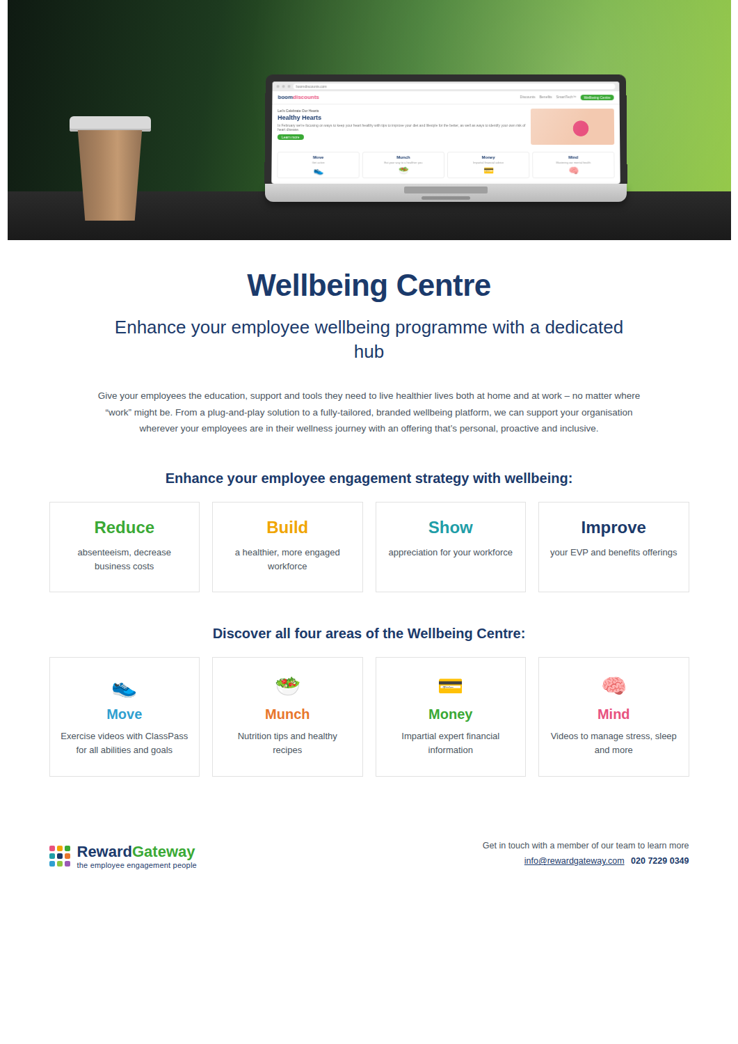boomdiscounts.com
boomdiscounts
Discounts Benefits SmartTech™ Wellbeing Centre
Let's Celebrate Our Hearts
Healthy Hearts
In February we're focusing on ways to keep your heart healthy with tips to improve your diet and lifestyle for the better, as well as ways to identify your own risk of heart disease.
Learn more
Move Get active
👟
Munch Eat your way to a healthier you
🥗
Money Impartial financial advice
💳
Mind Mastering our mental health
🧠
Wellbeing Centre
Enhance your employee wellbeing programme with a dedicated hub
Give your employees the education, support and tools they need to live healthier lives both at home and at work – no matter where “work” might be. From a plug-and-play solution to a fully-tailored, branded wellbeing platform, we can support your organisation wherever your employees are in their wellness journey with an offering that’s personal, proactive and inclusive.
Enhance your employee engagement strategy with wellbeing:
Reduce
absenteeism, decrease business costs
Build
a healthier, more engaged workforce
Show
appreciation for your workforce
Improve
your EVP and benefits offerings
Discover all four areas of the Wellbeing Centre:
👟
Move
Exercise videos with ClassPass for all abilities and goals
🥗
Munch
Nutrition tips and healthy recipes
💳
Money
Impartial expert financial information
🧠
Mind
Videos to manage stress, sleep and more
RewardGateway
the employee engagement people
Get in touch with a member of our team to learn more
info@rewardgateway.com 020 7229 0349